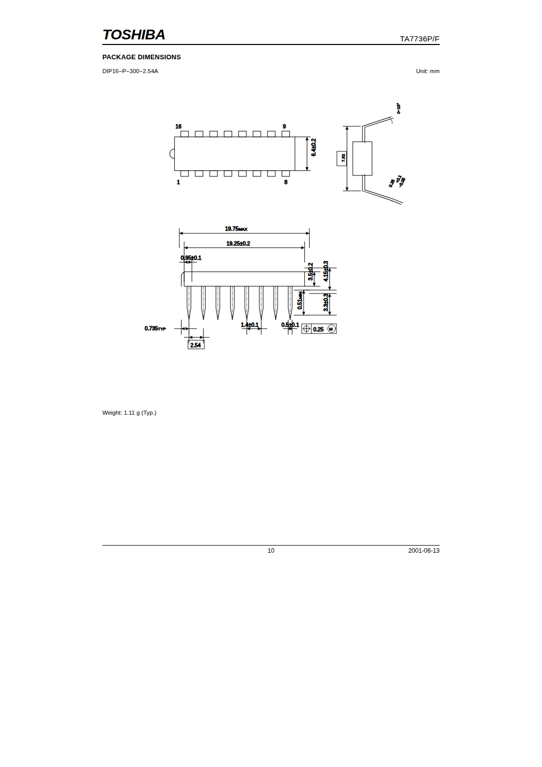TOSHIBA
TA7736P/F
PACKAGE DIMENSIONS
DIP16−P−300−2.54A Unit: mm
============================================================ TOP-LEFT : TOP VIEW of DIP package ============================================================ 16 9 1 8 6.4±0.2 ============================================================ TOP-RIGHT : SIDE VIEW with lead bend ============================================================ 0−15° 7.62 0.25 +0.1 −0.05 ============================================================ BOTTOM : FRONT VIEW with leads ============================================================ 19.75MAX 19.25±0.2 0.95±0.1 3.5±0.2 4.15±0.3 0.51MIN 3.3±0.3 0.735TYP 2.54 1.4±0.1 0.5±0.1 0.25 M
Weight: 1.11 g (Typ.)
10 2001-06-13